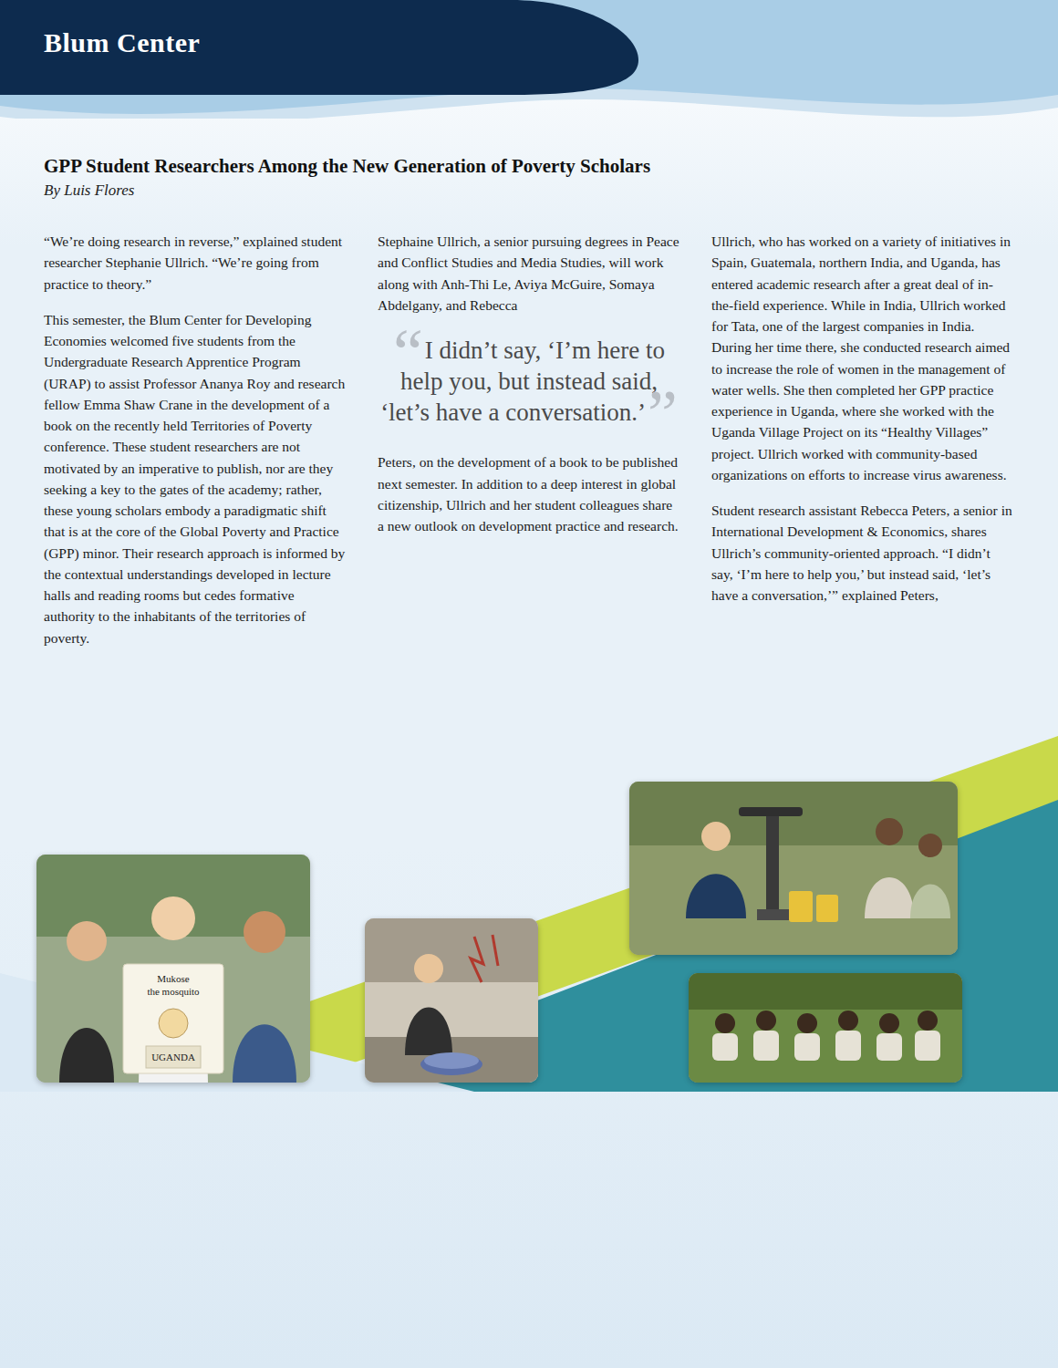Blum Center
GPP Student Researchers Among the New Generation of Poverty Scholars
By Luis Flores
“We’re doing research in reverse,” explained student researcher Stephanie Ullrich. “We’re going from practice to theory.”
This semester, the Blum Center for Developing Economies welcomed five students from the Undergraduate Research Apprentice Program (URAP) to assist Professor Ananya Roy and research fellow Emma Shaw Crane in the development of a book on the recently held Territories of Poverty conference. These student researchers are not motivated by an imperative to publish, nor are they seeking a key to the gates of the academy; rather, these young scholars embody a paradigmatic shift that is at the core of the Global Poverty and Practice (GPP) minor. Their research approach is informed by the contextual understandings developed in lecture halls and reading rooms but cedes formative authority to the inhabitants of the territories of poverty.
Stephaine Ullrich, a senior pursuing degrees in Peace and Conflict Studies and Media Studies, will work along with Anh-Thi Le, Aviya McGuire, Somaya Abdelgany, and Rebecca
“I didn’t say, ‘I’m here to help you, but instead said, ‘let’s have a conversation.’”
Peters, on the development of a book to be published next semester. In addition to a deep interest in global citizenship, Ullrich and her student colleagues share a new outlook on development practice and research.
Ullrich, who has worked on a variety of initiatives in Spain, Guatemala, northern India, and Uganda, has entered academic research after a great deal of in-the-field experience. While in India, Ullrich worked for Tata, one of the largest companies in India. During her time there, she conducted research aimed to increase the role of women in the management of water wells. She then completed her GPP practice experience in Uganda, where she worked with the Uganda Village Project on its “Healthy Villages” project. Ullrich worked with community-based organizations on efforts to increase virus awareness.
Student research assistant Rebecca Peters, a senior in International Development & Economics, shares Ullrich’s community-oriented approach. “I didn’t say, ‘I’m here to help you,’ but instead said, ‘let’s have a conversation,’” explained Peters,
Mukose the mosquito UGANDA